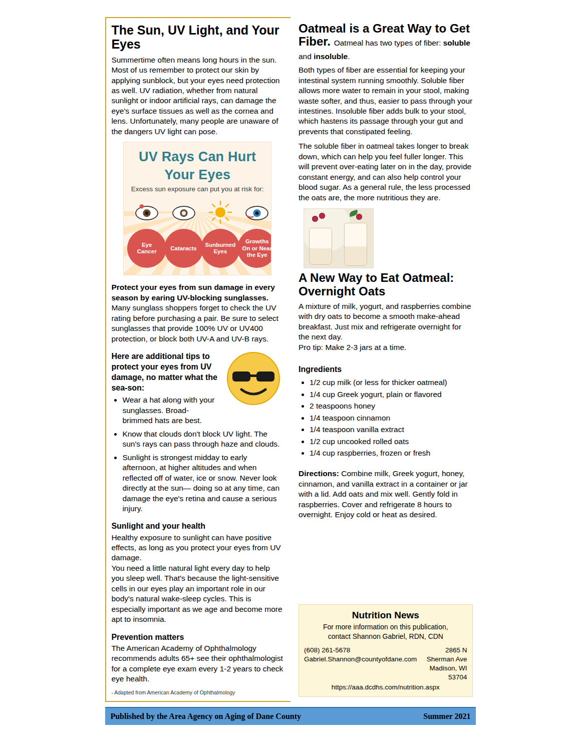The Sun, UV Light, and Your Eyes
Summertime often means long hours in the sun. Most of us remember to protect our skin by applying sunblock, but your eyes need protection as well. UV radiation, whether from natural sunlight or indoor artificial rays, can damage the eye's surface tissues as well as the cornea and lens. Unfortunately, many people are unaware of the dangers UV light can pose.
UV Rays Can Hurt Your Eyes
Excess sun exposure can put you at risk for:
Eye
Cancer
Cataracts
Sunburned
Eyes
Growths
On or Near
the Eye
Protect your eyes from sun damage in every season by earing UV-blocking sunglasses. Many sunglass shoppers forget to check the UV rating before purchasing a pair. Be sure to select sunglasses that provide 100% UV or UV400 protection, or block both UV-A and UV-B rays.
Here are additional tips to protect your eyes from UV damage, no matter what the sea-son:
Wear a hat along with your sunglasses. Broad-brimmed hats are best.
Know that clouds don't block UV light. The sun's rays can pass through haze and clouds.
Sunlight is strongest midday to early afternoon, at higher altitudes and when reflected off of water, ice or snow. Never look directly at the sun— doing so at any time, can damage the eye's retina and cause a serious injury.
Sunlight and your health
Healthy exposure to sunlight can have positive effects, as long as you protect your eyes from UV damage.
You need a little natural light every day to help you sleep well. That's because the light-sensitive cells in our eyes play an important role in our body's natural wake-sleep cycles. This is especially important as we age and become more apt to insomnia.
Prevention matters
The American Academy of Ophthalmology recommends adults 65+ see their ophthalmologist for a complete eye exam every 1-2 years to check eye health.
- Adapted from American Academy of Ophthalmology
Oatmeal is a Great Way to Get Fiber. Oatmeal has two types of fiber: soluble and insoluble.
Both types of fiber are essential for keeping your intestinal system running smoothly. Soluble fiber allows more water to remain in your stool, making waste softer, and thus, easier to pass through your intestines. Insoluble fiber adds bulk to your stool, which hastens its passage through your gut and prevents that constipated feeling.
The soluble fiber in oatmeal takes longer to break down, which can help you feel fuller longer. This will prevent over-eating later on in the day, provide constant energy, and can also help control your blood sugar. As a general rule, the less processed the oats are, the more nutritious they are.
A New Way to Eat Oatmeal: Overnight Oats
A mixture of milk, yogurt, and raspberries combine with dry oats to become a smooth make-ahead breakfast. Just mix and refrigerate overnight for the next day.
Pro tip: Make 2-3 jars at a time.
Ingredients
1/2 cup milk (or less for thicker oatmeal)
1/4 cup Greek yogurt, plain or flavored
2 teaspoons honey
1/4 teaspoon cinnamon
1/4 teaspoon vanilla extract
1/2 cup uncooked rolled oats
1/4 cup raspberries, frozen or fresh
Directions: Combine milk, Greek yogurt, honey, cinnamon, and vanilla extract in a container or jar with a lid. Add oats and mix well. Gently fold in raspberries. Cover and refrigerate 8 hours to overnight. Enjoy cold or heat as desired.
Nutrition News
For more information on this publication,
contact Shannon Gabriel, RDN, CDN
(608) 261-5678
Gabriel.Shannon@countyofdane.com
2865 N Sherman Ave
Madison, WI 53704
https://aaa.dcdhs.com/nutrition.aspx
Published by the Area Agency on Aging of Dane County Summer 2021